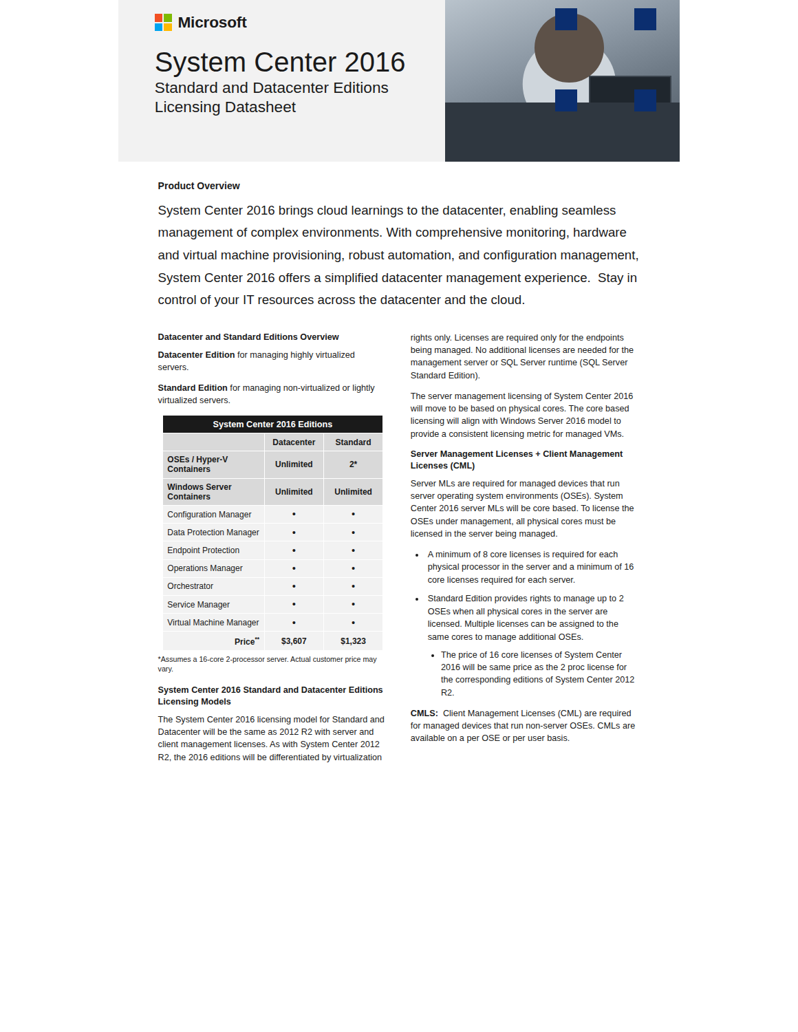Microsoft
System Center 2016
Standard and Datacenter Editions
Licensing Datasheet
Product Overview
System Center 2016 brings cloud learnings to the datacenter, enabling seamless management of complex environments. With comprehensive monitoring, hardware and virtual machine provisioning, robust automation, and configuration management, System Center 2016 offers a simplified datacenter management experience. Stay in control of your IT resources across the datacenter and the cloud.
Datacenter and Standard Editions Overview
Datacenter Edition for managing highly virtualized servers.
Standard Edition for managing non-virtualized or lightly virtualized servers.
| System Center 2016 Editions |
| --- |
| | Datacenter | Standard |
| OSEs / Hyper-V Containers | Unlimited | 2* |
| Windows Server Containers | Unlimited | Unlimited |
| Configuration Manager | • | • |
| Data Protection Manager | • | • |
| Endpoint Protection | • | • |
| Operations Manager | • | • |
| Orchestrator | • | • |
| Service Manager | • | • |
| Virtual Machine Manager | • | • |
| Price ** | $3,607 | $1,323 |
*Assumes a 16-core 2-processor server. Actual customer price may vary.
System Center 2016 Standard and Datacenter Editions Licensing Models
The System Center 2016 licensing model for Standard and Datacenter will be the same as 2012 R2 with server and client management licenses. As with System Center 2012 R2, the 2016 editions will be differentiated by virtualization
rights only. Licenses are required only for the endpoints being managed. No additional licenses are needed for the management server or SQL Server runtime (SQL Server Standard Edition).
The server management licensing of System Center 2016 will move to be based on physical cores. The core based licensing will align with Windows Server 2016 model to provide a consistent licensing metric for managed VMs.
Server Management Licenses + Client Management Licenses (CML)
Server MLs are required for managed devices that run server operating system environments (OSEs). System Center 2016 server MLs will be core based. To license the OSEs under management, all physical cores must be licensed in the server being managed.
A minimum of 8 core licenses is required for each physical processor in the server and a minimum of 16 core licenses required for each server.
Standard Edition provides rights to manage up to 2 OSEs when all physical cores in the server are licensed. Multiple licenses can be assigned to the same cores to manage additional OSEs.
The price of 16 core licenses of System Center 2016 will be same price as the 2 proc license for the corresponding editions of System Center 2012 R2.
CMLS: Client Management Licenses (CML) are required for managed devices that run non-server OSEs. CMLs are available on a per OSE or per user basis.